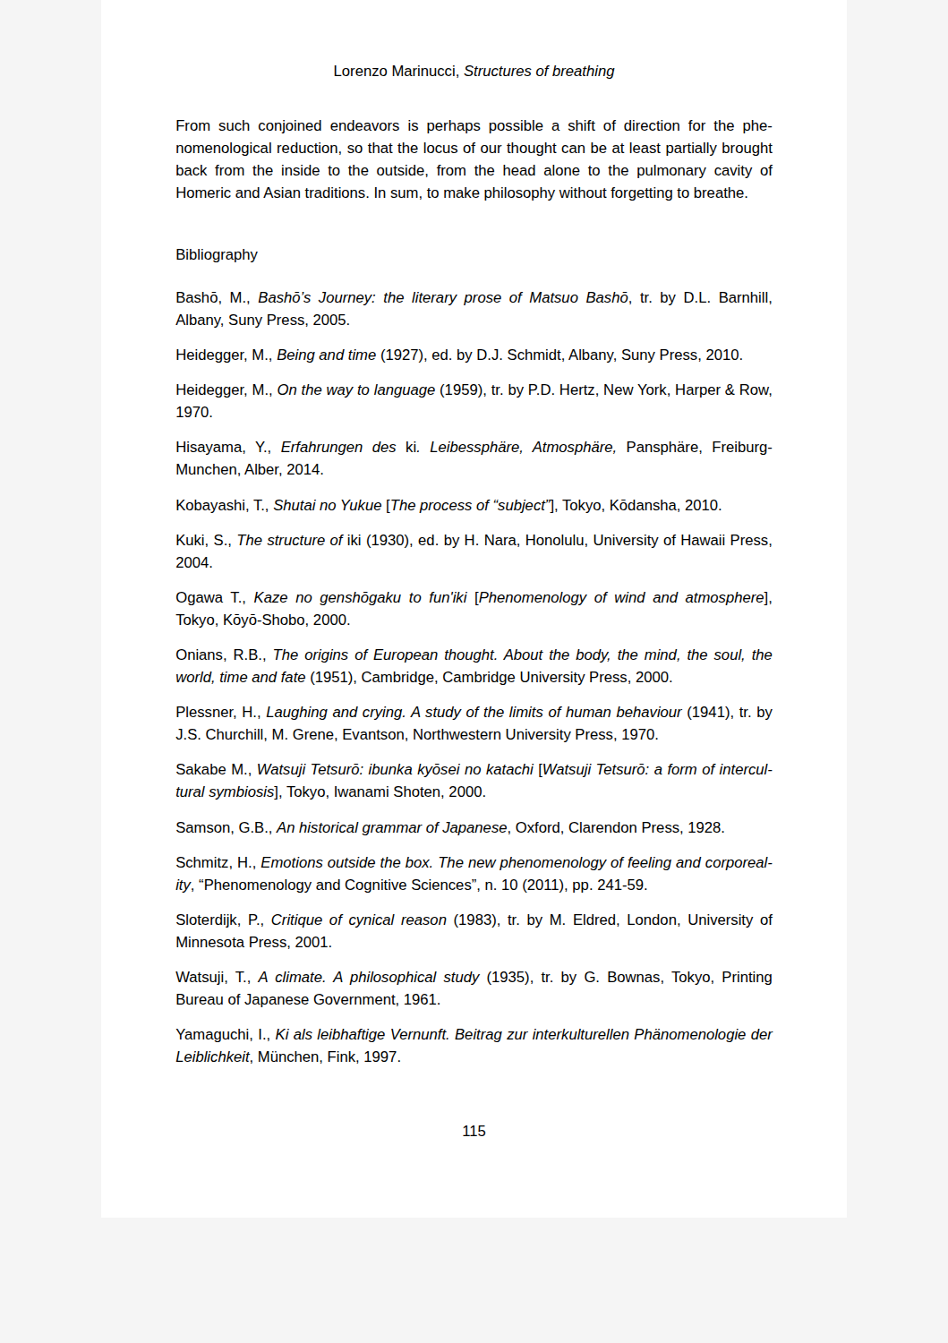Lorenzo Marinucci, Structures of breathing
From such conjoined endeavors is perhaps possible a shift of direction for the phenomenological reduction, so that the locus of our thought can be at least partially brought back from the inside to the outside, from the head alone to the pulmonary cavity of Homeric and Asian traditions. In sum, to make philosophy without forgetting to breathe.
Bibliography
Bashō, M., Bashō’s Journey: the literary prose of Matsuo Bashō, tr. by D.L. Barnhill, Albany, Suny Press, 2005.
Heidegger, M., Being and time (1927), ed. by D.J. Schmidt, Albany, Suny Press, 2010.
Heidegger, M., On the way to language (1959), tr. by P.D. Hertz, New York, Harper & Row, 1970.
Hisayama, Y., Erfahrungen des ki. Leibessphäre, Atmosphäre, Pansphäre, Freiburg-Munchen, Alber, 2014.
Kobayashi, T., Shutai no Yukue [The process of “subject”], Tokyo, Kōdansha, 2010.
Kuki, S., The structure of iki (1930), ed. by H. Nara, Honolulu, University of Hawaii Press, 2004.
Ogawa T., Kaze no genshōgaku to fun'iki [Phenomenology of wind and atmosphere], Tokyo, Kōyō-Shobo, 2000.
Onians, R.B., The origins of European thought. About the body, the mind, the soul, the world, time and fate (1951), Cambridge, Cambridge University Press, 2000.
Plessner, H., Laughing and crying. A study of the limits of human behaviour (1941), tr. by J.S. Churchill, M. Grene, Evantson, Northwestern University Press, 1970.
Sakabe M., Watsuji Tetsurō: ibunka kyōsei no katachi [Watsuji Tetsurō: a form of intercultural symbiosis], Tokyo, Iwanami Shoten, 2000.
Samson, G.B., An historical grammar of Japanese, Oxford, Clarendon Press, 1928.
Schmitz, H., Emotions outside the box. The new phenomenology of feeling and corporeality, “Phenomenology and Cognitive Sciences”, n. 10 (2011), pp. 241-59.
Sloterdijk, P., Critique of cynical reason (1983), tr. by M. Eldred, London, University of Minnesota Press, 2001.
Watsuji, T., A climate. A philosophical study (1935), tr. by G. Bownas, Tokyo, Printing Bureau of Japanese Government, 1961.
Yamaguchi, I., Ki als leibhaftige Vernunft. Beitrag zur interkulturellen Phänomenologie der Leiblichkeit, München, Fink, 1997.
115